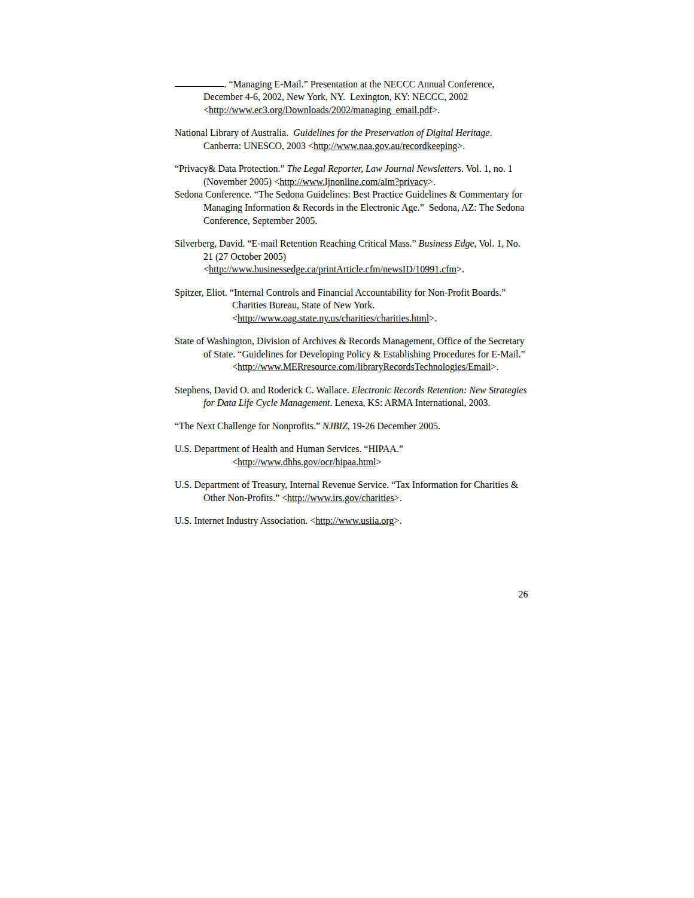. “Managing E-Mail.” Presentation at the NECCC Annual Conference, December 4-6, 2002, New York, NY. Lexington, KY: NECCC, 2002 <http://www.ec3.org/Downloads/2002/managing_email.pdf>.
National Library of Australia. Guidelines for the Preservation of Digital Heritage. Canberra: UNESCO, 2003 <http://www.naa.gov.au/recordkeeping>.
“Privacy& Data Protection.” The Legal Reporter, Law Journal Newsletters. Vol. 1, no. 1 (November 2005) <http://www.ljnonline.com/alm?privacy>.
Sedona Conference. “The Sedona Guidelines: Best Practice Guidelines & Commentary for Managing Information & Records in the Electronic Age.” Sedona, AZ: The Sedona Conference, September 2005.
Silverberg, David. “E-mail Retention Reaching Critical Mass.” Business Edge, Vol. 1, No. 21 (27 October 2005) <http://www.businessedge.ca/printArticle.cfm/newsID/10991.cfm>.
Spitzer, Eliot. “Internal Controls and Financial Accountability for Non-Profit Boards.” Charities Bureau, State of New York. <http://www.oag.state.ny.us/charities/charities.html>.
State of Washington, Division of Archives & Records Management, Office of the Secretary of State. “Guidelines for Developing Policy & Establishing Procedures for E-Mail.” <http://www.MERresource.com/libraryRecordsTechnologies/Email>.
Stephens, David O. and Roderick C. Wallace. Electronic Records Retention: New Strategies for Data Life Cycle Management. Lenexa, KS: ARMA International, 2003.
“The Next Challenge for Nonprofits.” NJBIZ, 19-26 December 2005.
U.S. Department of Health and Human Services. “HIPAA.” <http://www.dhhs.gov/ocr/hipaa.html>
U.S. Department of Treasury, Internal Revenue Service. “Tax Information for Charities & Other Non-Profits.” <http://www.irs.gov/charities>.
U.S. Internet Industry Association. <http://www.usiia.org>.
26